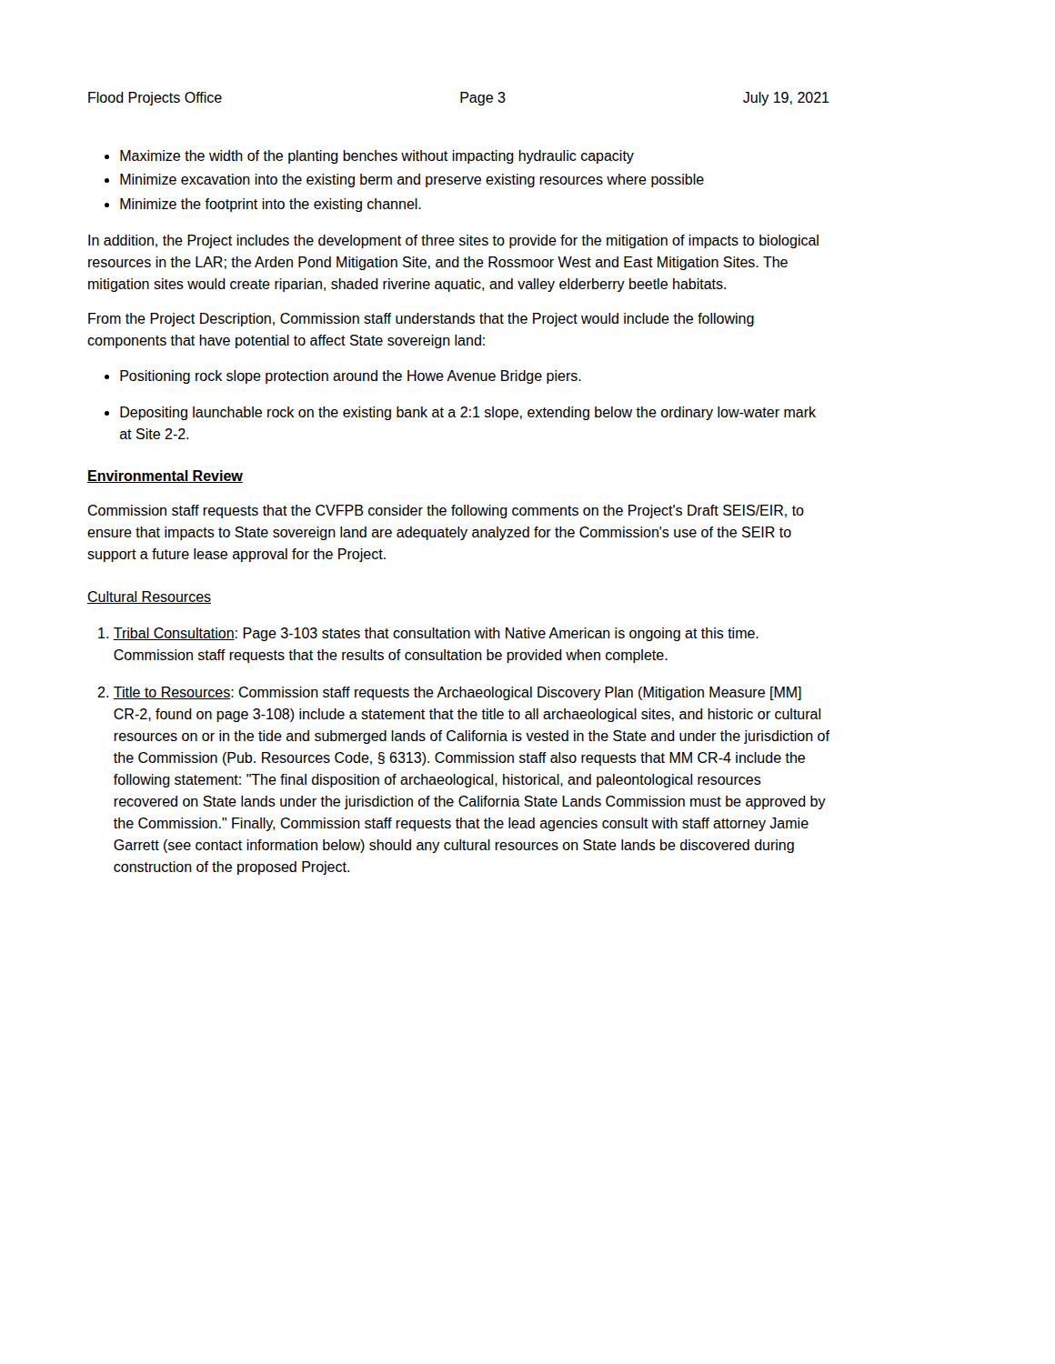Flood Projects Office
Page 3
July 19, 2021
Maximize the width of the planting benches without impacting hydraulic capacity
Minimize excavation into the existing berm and preserve existing resources where possible
Minimize the footprint into the existing channel.
In addition, the Project includes the development of three sites to provide for the mitigation of impacts to biological resources in the LAR; the Arden Pond Mitigation Site, and the Rossmoor West and East Mitigation Sites. The mitigation sites would create riparian, shaded riverine aquatic, and valley elderberry beetle habitats.
From the Project Description, Commission staff understands that the Project would include the following components that have potential to affect State sovereign land:
Positioning rock slope protection around the Howe Avenue Bridge piers.
Depositing launchable rock on the existing bank at a 2:1 slope, extending below the ordinary low-water mark at Site 2-2.
Environmental Review
Commission staff requests that the CVFPB consider the following comments on the Project's Draft SEIS/EIR, to ensure that impacts to State sovereign land are adequately analyzed for the Commission's use of the SEIR to support a future lease approval for the Project.
Cultural Resources
Tribal Consultation: Page 3-103 states that consultation with Native American is ongoing at this time. Commission staff requests that the results of consultation be provided when complete.
Title to Resources: Commission staff requests the Archaeological Discovery Plan (Mitigation Measure [MM] CR-2, found on page 3-108) include a statement that the title to all archaeological sites, and historic or cultural resources on or in the tide and submerged lands of California is vested in the State and under the jurisdiction of the Commission (Pub. Resources Code, § 6313). Commission staff also requests that MM CR-4 include the following statement: "The final disposition of archaeological, historical, and paleontological resources recovered on State lands under the jurisdiction of the California State Lands Commission must be approved by the Commission." Finally, Commission staff requests that the lead agencies consult with staff attorney Jamie Garrett (see contact information below) should any cultural resources on State lands be discovered during construction of the proposed Project.